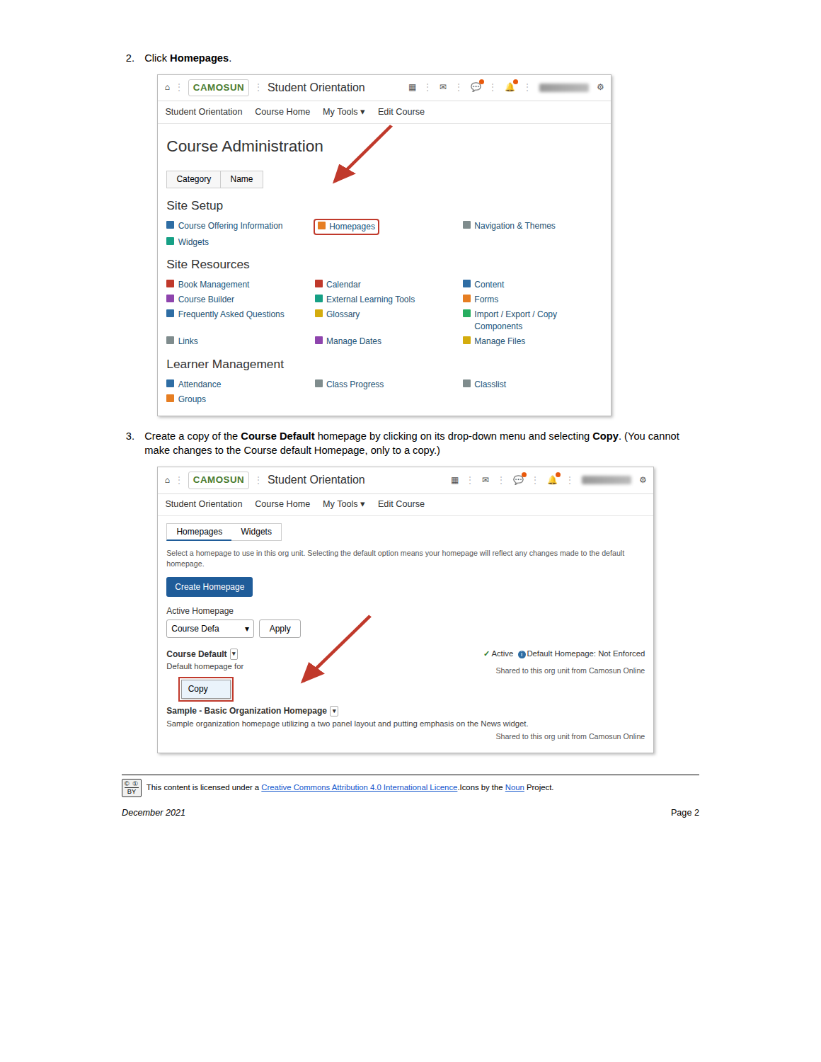Click Homepages.
⌂ ⋮ CAMOSUN ⋮ Student Orientation ▦ ⋮ ✉ ⋮ 💬 ⋮ 🔔 ⋮ ⚙
Student Orientation Course Home My Tools ▾ Edit Course
Course Administration
Category
Name
Site Setup
Course Offering Information Homepages Navigation & Themes Widgets
Site Resources
Book Management Calendar Content Course Builder External Learning Tools Forms Frequently Asked Questions Glossary Import / Export / Copy Components Links Manage Dates Manage Files
Learner Management
Attendance Class Progress Classlist Groups
Create a copy of the Course Default homepage by clicking on its drop-down menu and selecting Copy. (You cannot make changes to the Course default Homepage, only to a copy.)
⌂ ⋮ CAMOSUN ⋮ Student Orientation ▦ ⋮ ✉ ⋮ 💬 ⋮ 🔔 ⋮ ⚙
Student Orientation Course Home My Tools ▾ Edit Course
Homepages
Widgets
Select a homepage to use in this org unit. Selecting the default option means your homepage will reflect any changes made to the default homepage.
Create Homepage
Active Homepage
Course Defa▾
Apply
Course Default ▾
✓ Active i Default Homepage: Not Enforced
Default homepage for
Shared to this org unit from Camosun Online
Copy
Sample - Basic Organization Homepage ▾
Sample organization homepage utilizing a two panel layout and putting emphasis on the News widget.
Shared to this org unit from Camosun Online
© ① BY This content is licensed under a Creative Commons Attribution 4.0 International Licence.Icons by the Noun Project.
December 2021 Page 2